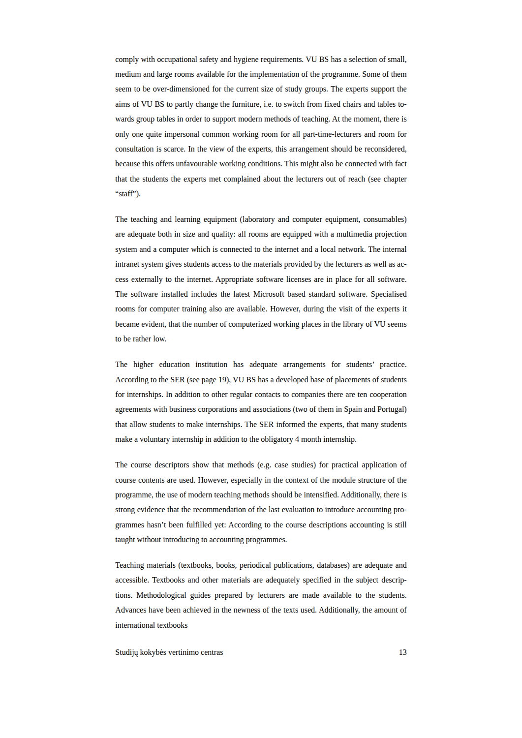comply with occupational safety and hygiene requirements. VU BS has a selection of small, medium and large rooms available for the implementation of the programme. Some of them seem to be over-dimensioned for the current size of study groups. The experts support the aims of VU BS to partly change the furniture, i.e. to switch from fixed chairs and tables towards group tables in order to support modern methods of teaching. At the moment, there is only one quite impersonal common working room for all part-time-lecturers and room for consultation is scarce. In the view of the experts, this arrangement should be reconsidered, because this offers unfavourable working conditions. This might also be connected with fact that the students the experts met complained about the lecturers out of reach (see chapter “staff”).
The teaching and learning equipment (laboratory and computer equipment, consumables) are adequate both in size and quality: all rooms are equipped with a multimedia projection system and a computer which is connected to the internet and a local network. The internal intranet system gives students access to the materials provided by the lecturers as well as access externally to the internet. Appropriate software licenses are in place for all software. The software installed includes the latest Microsoft based standard software. Specialised rooms for computer training also are available. However, during the visit of the experts it became evident, that the number of computerized working places in the library of VU seems to be rather low.
The higher education institution has adequate arrangements for students’ practice. According to the SER (see page 19), VU BS has a developed base of placements of students for internships. In addition to other regular contacts to companies there are ten cooperation agreements with business corporations and associations (two of them in Spain and Portugal) that allow students to make internships. The SER informed the experts, that many students make a voluntary internship in addition to the obligatory 4 month internship.
The course descriptors show that methods (e.g. case studies) for practical application of course contents are used. However, especially in the context of the module structure of the programme, the use of modern teaching methods should be intensified. Additionally, there is strong evidence that the recommendation of the last evaluation to introduce accounting programmes hasn’t been fulfilled yet: According to the course descriptions accounting is still taught without introducing to accounting programmes.
Teaching materials (textbooks, books, periodical publications, databases) are adequate and accessible. Textbooks and other materials are adequately specified in the subject descriptions. Methodological guides prepared by lecturers are made available to the students. Advances have been achieved in the newness of the texts used. Additionally, the amount of international textbooks
Studijų kokybės vertinimo centras 13